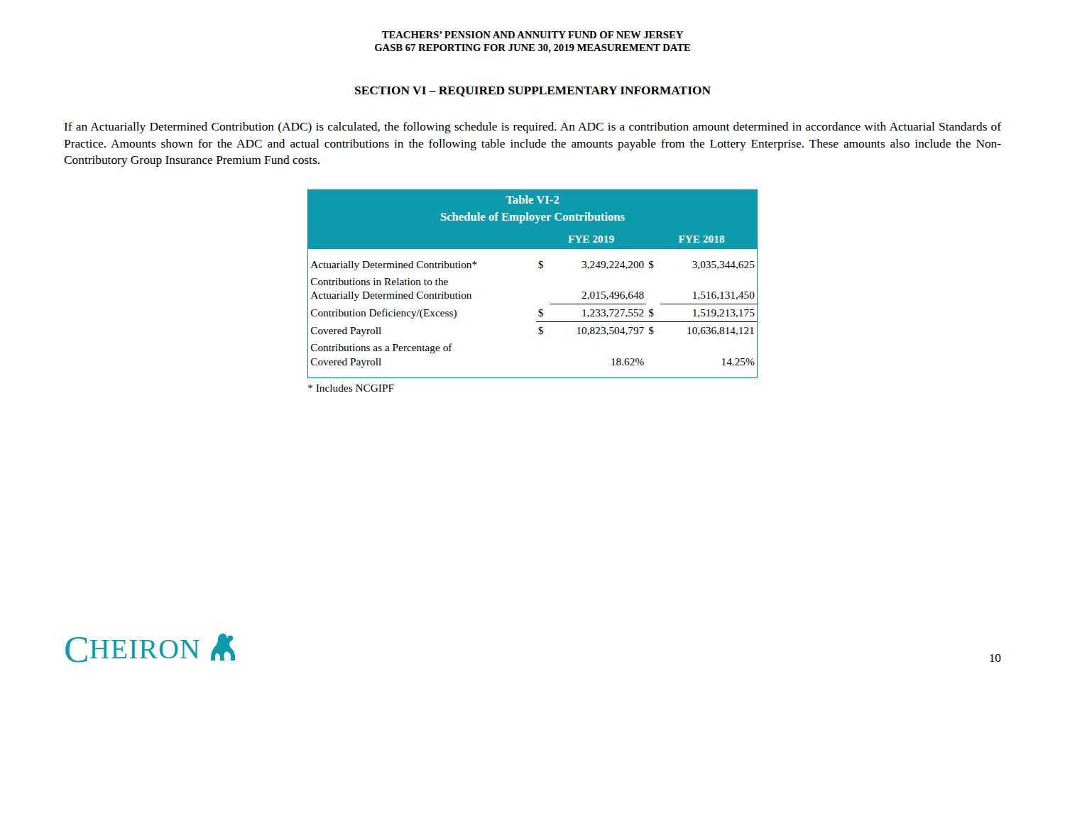TEACHERS’ PENSION AND ANNUITY FUND OF NEW JERSEY
GASB 67 REPORTING FOR JUNE 30, 2019 MEASUREMENT DATE
SECTION VI – REQUIRED SUPPLEMENTARY INFORMATION
If an Actuarially Determined Contribution (ADC) is calculated, the following schedule is required. An ADC is a contribution amount determined in accordance with Actuarial Standards of Practice. Amounts shown for the ADC and actual contributions in the following table include the amounts payable from the Lottery Enterprise. These amounts also include the Non-Contributory Group Insurance Premium Fund costs.
| Table VI-2 |
| --- |
| Schedule of Employer Contributions |
| | FYE 2019 | FYE 2018 |
| Actuarially Determined Contribution* | $ | 3,249,224,200 | $ | 3,035,344,625 |
| Contributions in Relation to the Actuarially Determined Contribution | | 2,015,496,648 | | 1,516,131,450 |
| Contribution Deficiency/(Excess) | $ | 1,233,727,552 | $ | 1,519,213,175 |
| Covered Payroll | $ | 10,823,504,797 | $ | 10,636,814,121 |
| Contributions as a Percentage of Covered Payroll | | 18.62% | | 14.25% |
* Includes NCGIPF
CHEIRON
10